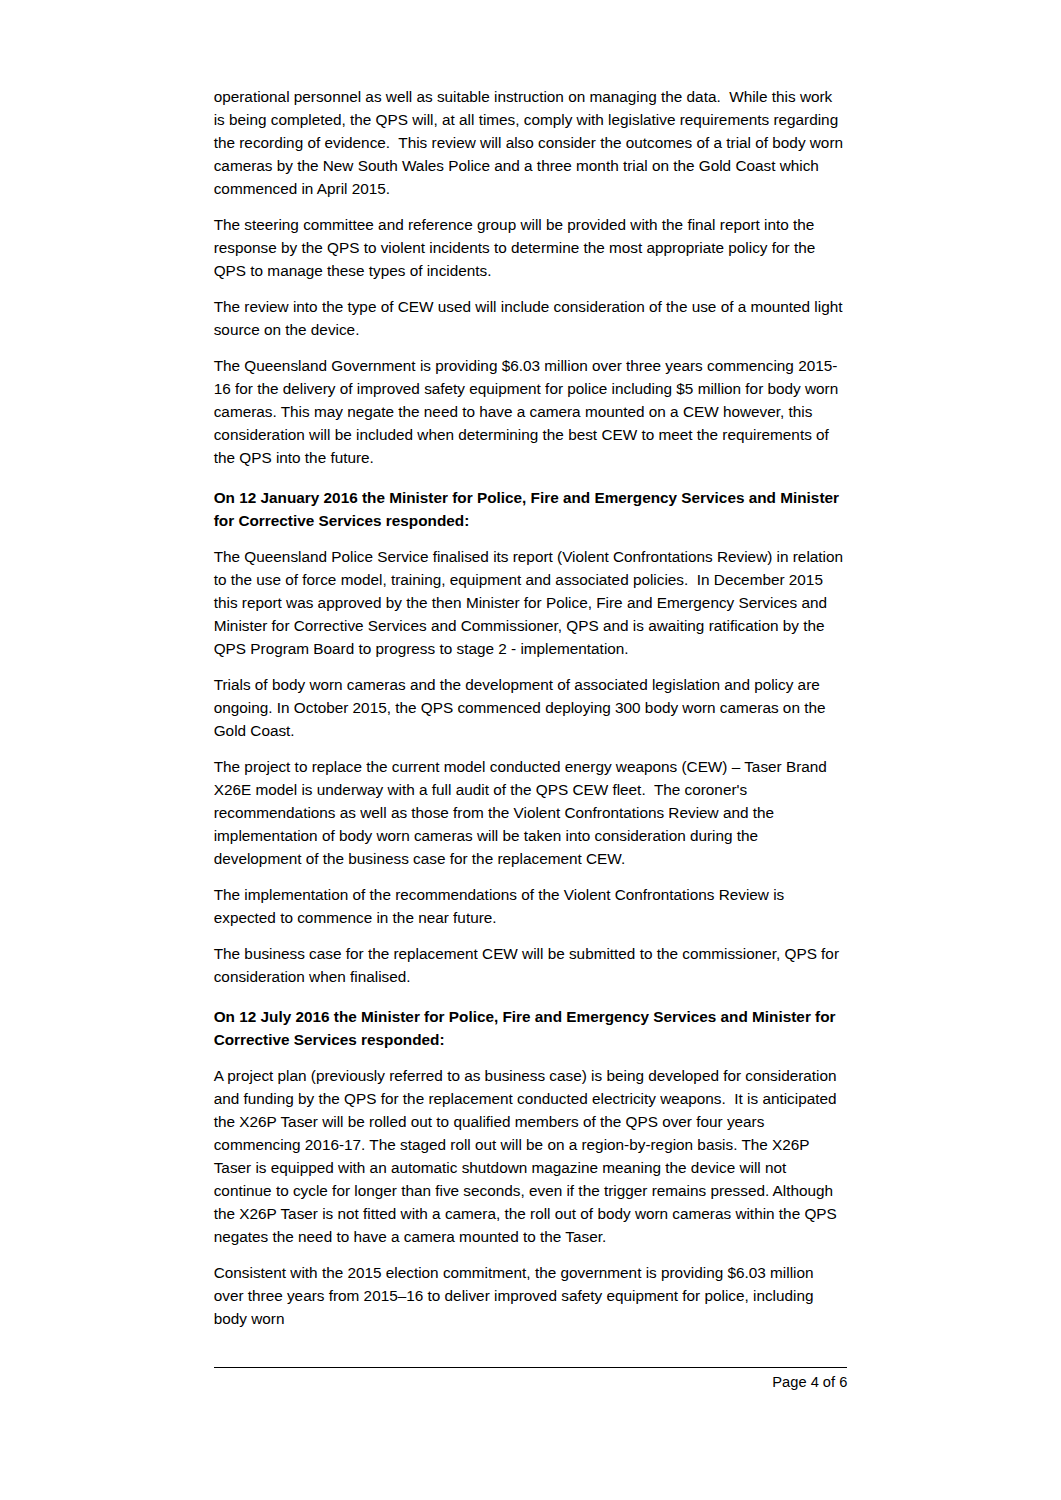operational personnel as well as suitable instruction on managing the data. While this work is being completed, the QPS will, at all times, comply with legislative requirements regarding the recording of evidence. This review will also consider the outcomes of a trial of body worn cameras by the New South Wales Police and a three month trial on the Gold Coast which commenced in April 2015.
The steering committee and reference group will be provided with the final report into the response by the QPS to violent incidents to determine the most appropriate policy for the QPS to manage these types of incidents.
The review into the type of CEW used will include consideration of the use of a mounted light source on the device.
The Queensland Government is providing $6.03 million over three years commencing 2015-16 for the delivery of improved safety equipment for police including $5 million for body worn cameras. This may negate the need to have a camera mounted on a CEW however, this consideration will be included when determining the best CEW to meet the requirements of the QPS into the future.
On 12 January 2016 the Minister for Police, Fire and Emergency Services and Minister for Corrective Services responded:
The Queensland Police Service finalised its report (Violent Confrontations Review) in relation to the use of force model, training, equipment and associated policies. In December 2015 this report was approved by the then Minister for Police, Fire and Emergency Services and Minister for Corrective Services and Commissioner, QPS and is awaiting ratification by the QPS Program Board to progress to stage 2 - implementation.
Trials of body worn cameras and the development of associated legislation and policy are ongoing. In October 2015, the QPS commenced deploying 300 body worn cameras on the Gold Coast.
The project to replace the current model conducted energy weapons (CEW) – Taser Brand X26E model is underway with a full audit of the QPS CEW fleet. The coroner's recommendations as well as those from the Violent Confrontations Review and the implementation of body worn cameras will be taken into consideration during the development of the business case for the replacement CEW.
The implementation of the recommendations of the Violent Confrontations Review is expected to commence in the near future.
The business case for the replacement CEW will be submitted to the commissioner, QPS for consideration when finalised.
On 12 July 2016 the Minister for Police, Fire and Emergency Services and Minister for Corrective Services responded:
A project plan (previously referred to as business case) is being developed for consideration and funding by the QPS for the replacement conducted electricity weapons. It is anticipated the X26P Taser will be rolled out to qualified members of the QPS over four years commencing 2016-17. The staged roll out will be on a region-by-region basis. The X26P Taser is equipped with an automatic shutdown magazine meaning the device will not continue to cycle for longer than five seconds, even if the trigger remains pressed. Although the X26P Taser is not fitted with a camera, the roll out of body worn cameras within the QPS negates the need to have a camera mounted to the Taser.
Consistent with the 2015 election commitment, the government is providing $6.03 million over three years from 2015–16 to deliver improved safety equipment for police, including body worn
Page 4 of 6